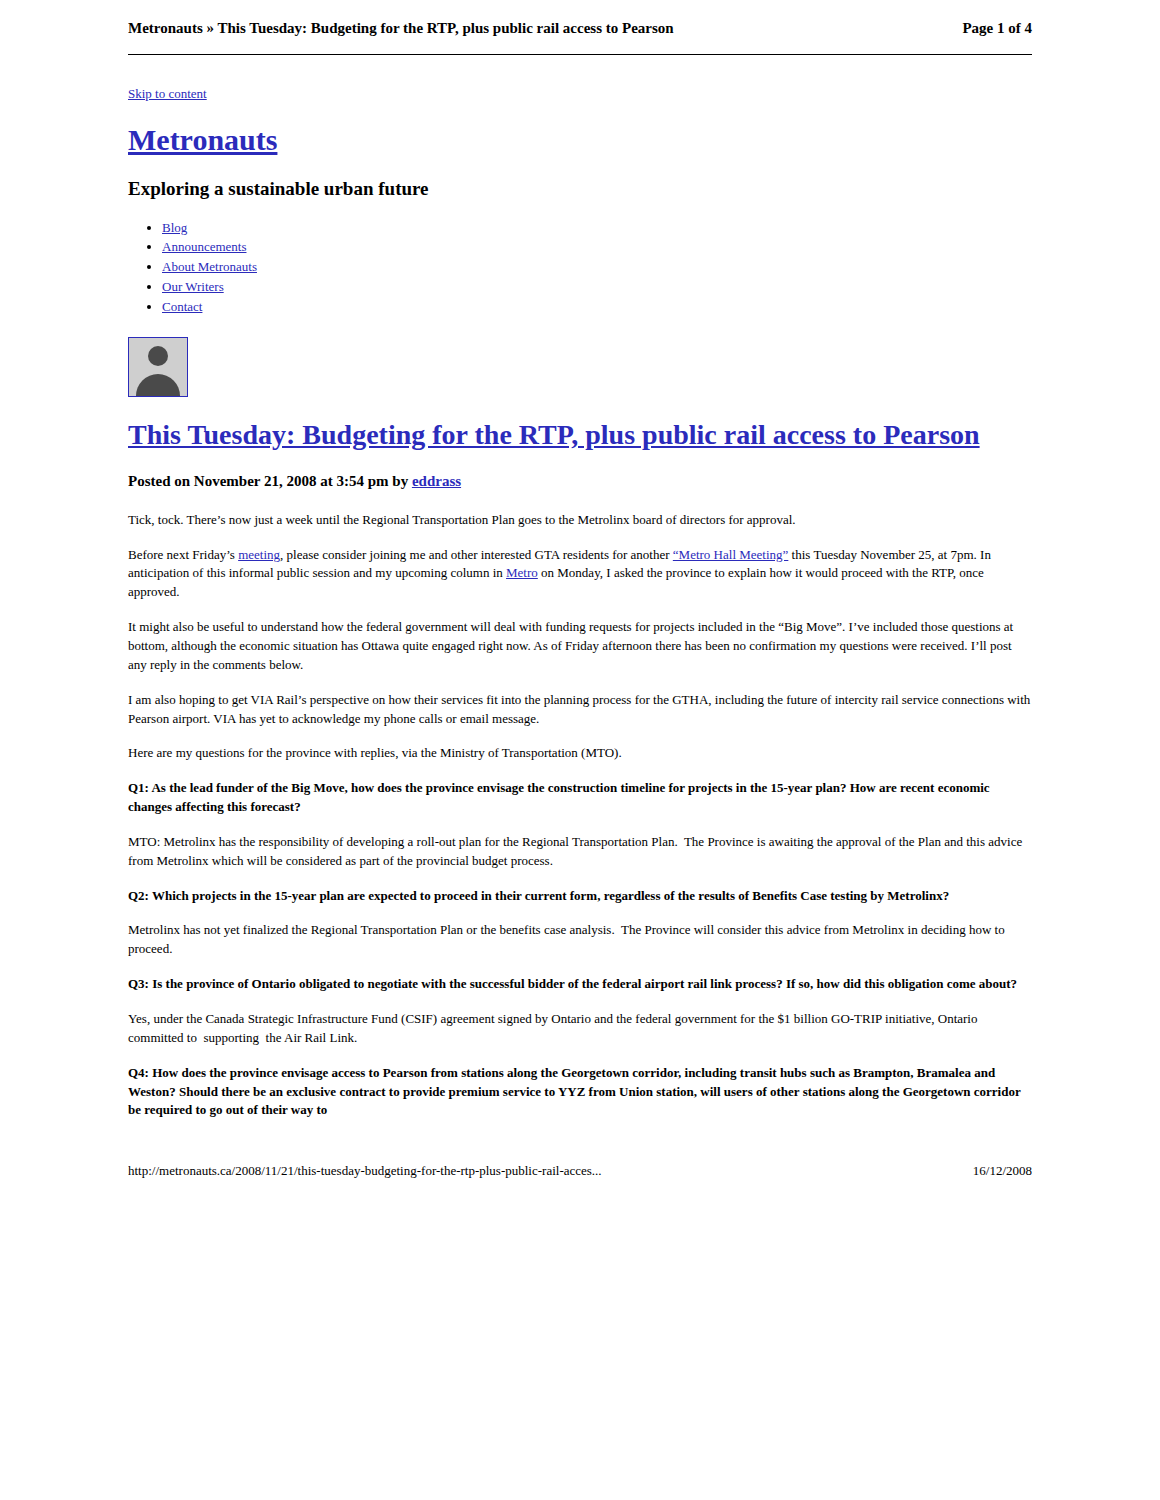Metronauts » This Tuesday: Budgeting for the RTP, plus public rail access to Pearson
Page 1 of 4
Skip to content
Metronauts
Exploring a sustainable urban future
Blog
Announcements
About Metronauts
Our Writers
Contact
This Tuesday: Budgeting for the RTP, plus public rail access to Pearson
Posted on November 21, 2008 at 3:54 pm by eddrass
Tick, tock. There’s now just a week until the Regional Transportation Plan goes to the Metrolinx board of directors for approval.
Before next Friday’s meeting, please consider joining me and other interested GTA residents for another “Metro Hall Meeting” this Tuesday November 25, at 7pm. In anticipation of this informal public session and my upcoming column in Metro on Monday, I asked the province to explain how it would proceed with the RTP, once approved.
It might also be useful to understand how the federal government will deal with funding requests for projects included in the “Big Move”. I’ve included those questions at bottom, although the economic situation has Ottawa quite engaged right now. As of Friday afternoon there has been no confirmation my questions were received. I’ll post any reply in the comments below.
I am also hoping to get VIA Rail’s perspective on how their services fit into the planning process for the GTHA, including the future of intercity rail service connections with Pearson airport. VIA has yet to acknowledge my phone calls or email message.
Here are my questions for the province with replies, via the Ministry of Transportation (MTO).
Q1: As the lead funder of the Big Move, how does the province envisage the construction timeline for projects in the 15-year plan? How are recent economic changes affecting this forecast?
MTO: Metrolinx has the responsibility of developing a roll-out plan for the Regional Transportation Plan. The Province is awaiting the approval of the Plan and this advice from Metrolinx which will be considered as part of the provincial budget process.
Q2: Which projects in the 15-year plan are expected to proceed in their current form, regardless of the results of Benefits Case testing by Metrolinx?
Metrolinx has not yet finalized the Regional Transportation Plan or the benefits case analysis. The Province will consider this advice from Metrolinx in deciding how to proceed.
Q3: Is the province of Ontario obligated to negotiate with the successful bidder of the federal airport rail link process? If so, how did this obligation come about?
Yes, under the Canada Strategic Infrastructure Fund (CSIF) agreement signed by Ontario and the federal government for the $1 billion GO-TRIP initiative, Ontario committed to supporting the Air Rail Link.
Q4: How does the province envisage access to Pearson from stations along the Georgetown corridor, including transit hubs such as Brampton, Bramalea and Weston? Should there be an exclusive contract to provide premium service to YYZ from Union station, will users of other stations along the Georgetown corridor be required to go out of their way to
http://metronauts.ca/2008/11/21/this-tuesday-budgeting-for-the-rtp-plus-public-rail-acces...
16/12/2008